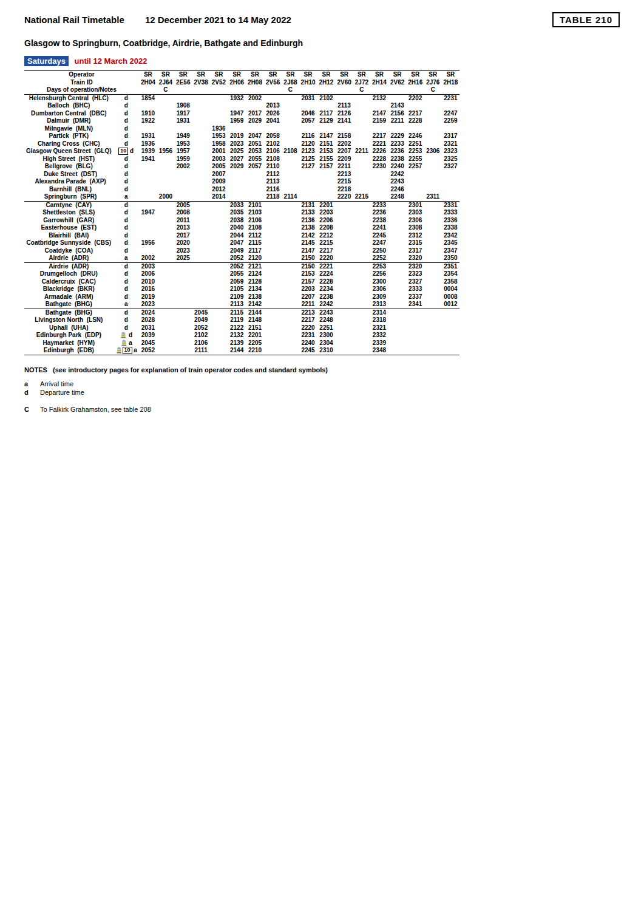National Rail Timetable 12 December 2021 to 14 May 2022
TABLE 210
Glasgow to Springburn, Coatbridge, Airdrie, Bathgate and Edinburgh
Saturdays until 12 March 2022
| Operator | SR | SR | SR | SR | SR | SR | SR | SR | SR | SR | SR | SR | SR | SR | SR | SR | SR | SR |
| --- | --- | --- | --- | --- | --- | --- | --- | --- | --- | --- | --- | --- | --- | --- | --- | --- | --- | --- |
| Train ID | 2H04 | 2J64 | 2E56 | 2V38 | 2V52 | 2H06 | 2H08 | 2V56 | 2J68 | 2H10 | 2H12 | 2V60 | 2J72 | 2H14 | 2V62 | 2H16 | 2J76 | 2H18 |
| Days of operation/Notes | | C | | | | | | | C | | | | C | | | | C | |
| Helensburgh Central (HLC) | d | 1854 | | | | | 1932 | 2002 | | | 2031 | 2102 | | | 2132 | | 2202 | | 2231 |
| Balloch (BHC) | d | | | 1908 | | | | | 2013 | | | | 2113 | | | 2143 | | | |
| Dumbarton Central (DBC) | d | 1910 | | 1917 | | | 1947 | 2017 | 2026 | | 2046 | 2117 | 2126 | | 2147 | 2156 | 2217 | | 2247 |
| Dalmuir (DMR) | d | 1922 | | 1931 | | | 1959 | 2029 | 2041 | | 2057 | 2129 | 2141 | | 2159 | 2211 | 2228 | | 2259 |
| Milngavie (MLN) | d | | | | | 1936 | | | | | | | | | | | | | |
| Partick (PTK) | d | 1931 | | 1949 | | 1953 | 2019 | 2047 | 2058 | | 2116 | 2147 | 2158 | | 2217 | 2229 | 2246 | | 2317 |
| Charing Cross (CHC) | d | 1936 | | 1953 | | 1958 | 2023 | 2051 | 2102 | | 2120 | 2151 | 2202 | | 2221 | 2233 | 2251 | | 2321 |
| Glasgow Queen Street (GLQ) | 10 d | 1939 | 1956 | 1957 | | 2001 | 2025 | 2053 | 2106 | 2108 | 2123 | 2153 | 2207 | 2211 | 2226 | 2236 | 2253 | 2306 | 2323 |
| High Street (HST) | d | 1941 | | 1959 | | 2003 | 2027 | 2055 | 2108 | | 2125 | 2155 | 2209 | | 2228 | 2238 | 2255 | | 2325 |
| Bellgrove (BLG) | d | | | 2002 | | 2005 | 2029 | 2057 | 2110 | | 2127 | 2157 | 2211 | | 2230 | 2240 | 2257 | | 2327 |
| Duke Street (DST) | d | | | | | 2007 | | | 2112 | | | | 2213 | | | 2242 | | | |
| Alexandra Parade (AXP) | d | | | | | 2009 | | | 2113 | | | | 2215 | | | 2243 | | | |
| Barnhill (BNL) | d | | | | | 2012 | | | 2116 | | | | 2218 | | | 2246 | | | |
| Springburn (SPR) | a | | 2000 | | | 2014 | | | 2118 | 2114 | | | 2220 | 2215 | | 2248 | | 2311 | |
| Carntyne (CAY) | d | | | 2005 | | | 2033 | 2101 | | | 2131 | 2201 | | | 2233 | | 2301 | | 2331 |
| Shettleston (SLS) | d | 1947 | | 2008 | | | 2035 | 2103 | | | 2133 | 2203 | | | 2236 | | 2303 | | 2333 |
| Garrowhill (GAR) | d | | | 2011 | | | 2038 | 2106 | | | 2136 | 2206 | | | 2238 | | 2306 | | 2336 |
| Easterhouse (EST) | d | | | 2013 | | | 2040 | 2108 | | | 2138 | 2208 | | | 2241 | | 2308 | | 2338 |
| Blairhill (BAI) | d | | | 2017 | | | 2044 | 2112 | | | 2142 | 2212 | | | 2245 | | 2312 | | 2342 |
| Coatbridge Sunnyside (CBS) | d | 1956 | | 2020 | | | 2047 | 2115 | | | 2145 | 2215 | | | 2247 | | 2315 | | 2345 |
| Coatdyke (COA) | d | | | 2023 | | | 2049 | 2117 | | | 2147 | 2217 | | | 2250 | | 2317 | | 2347 |
| Airdrie (ADR) | a | 2002 | | 2025 | | | 2052 | 2120 | | | 2150 | 2220 | | | 2252 | | 2320 | | 2350 |
| Airdrie (ADR) | d | 2003 | | | | | 2052 | 2121 | | | 2150 | 2221 | | | 2253 | | 2320 | | 2351 |
| Drumgelloch (DRU) | d | 2006 | | | | | 2055 | 2124 | | | 2153 | 2224 | | | 2256 | | 2323 | | 2354 |
| Caldercruix (CAC) | d | 2010 | | | | | 2059 | 2128 | | | 2157 | 2228 | | | 2300 | | 2327 | | 2358 |
| Blackridge (BKR) | d | 2016 | | | | | 2105 | 2134 | | | 2203 | 2234 | | | 2306 | | 2333 | | 0004 |
| Armadale (ARM) | d | 2019 | | | | | 2109 | 2138 | | | 2207 | 2238 | | | 2309 | | 2337 | | 0008 |
| Bathgate (BHG) | a | 2023 | | | | | 2113 | 2142 | | | 2211 | 2242 | | | 2313 | | 2341 | | 0012 |
| Bathgate (BHG) | d | 2024 | | | 2045 | | 2115 | 2144 | | | 2213 | 2243 | | | 2314 | | | | |
| Livingston North (LSN) | d | 2028 | | | 2049 | | 2119 | 2148 | | | 2217 | 2248 | | | 2318 | | | | |
| Uphall (UHA) | d | 2031 | | | 2052 | | 2122 | 2151 | | | 2220 | 2251 | | | 2321 | | | | |
| Edinburgh Park (EDP) | 🚊 d | 2039 | | | 2102 | | 2132 | 2201 | | | 2231 | 2300 | | | 2332 | | | | |
| Haymarket (HYM) | 🚊 a | 2045 | | | 2106 | | 2139 | 2205 | | | 2240 | 2304 | | | 2339 | | | | |
| Edinburgh (EDB) | 🚊 10 a | 2052 | | | 2111 | | 2144 | 2210 | | | 2245 | 2310 | | | 2348 | | | | |
NOTES (see introductory pages for explanation of train operator codes and standard symbols)
| a | Arrival time |
| d | Departure time |
| C | To Falkirk Grahamston, see table 208 |